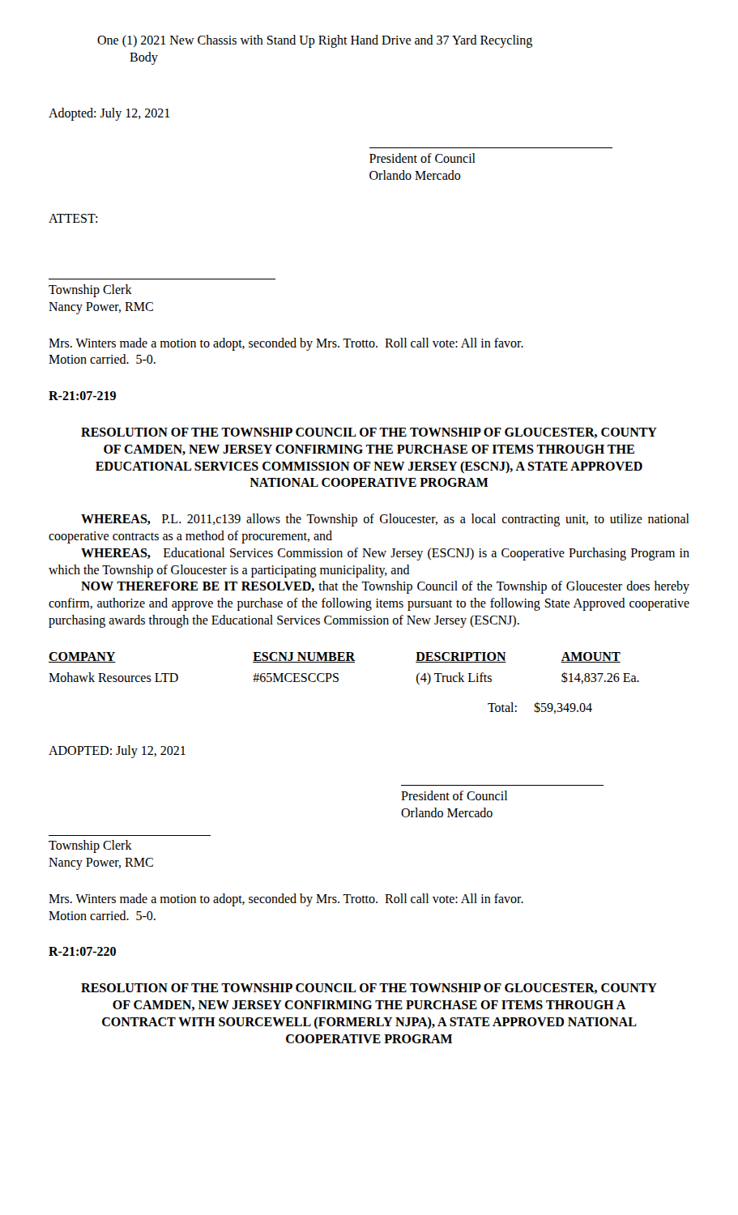One (1) 2021 New Chassis with Stand Up Right Hand Drive and 37 Yard Recycling
Body
Adopted: July 12, 2021
President of Council
Orlando Mercado
ATTEST:
Township Clerk
Nancy Power, RMC
Mrs. Winters made a motion to adopt, seconded by Mrs. Trotto. Roll call vote: All in favor.
Motion carried. 5-0.
R-21:07-219
RESOLUTION OF THE TOWNSHIP COUNCIL OF THE TOWNSHIP OF GLOUCESTER, COUNTY OF CAMDEN, NEW JERSEY CONFIRMING THE PURCHASE OF ITEMS THROUGH THE EDUCATIONAL SERVICES COMMISSION OF NEW JERSEY (ESCNJ), A STATE APPROVED NATIONAL COOPERATIVE PROGRAM
WHEREAS, P.L. 2011,c139 allows the Township of Gloucester, as a local contracting unit, to utilize national cooperative contracts as a method of procurement, and
WHEREAS, Educational Services Commission of New Jersey (ESCNJ) is a Cooperative Purchasing Program in which the Township of Gloucester is a participating municipality, and
NOW THEREFORE BE IT RESOLVED, that the Township Council of the Township of Gloucester does hereby confirm, authorize and approve the purchase of the following items pursuant to the following State Approved cooperative purchasing awards through the Educational Services Commission of New Jersey (ESCNJ).
| COMPANY | ESCNJ NUMBER | DESCRIPTION | AMOUNT |
| --- | --- | --- | --- |
| Mohawk Resources LTD | #65MCESCCPS | (4) Truck Lifts | $14,837.26 Ea. |
Total:$59,349.04
ADOPTED: July 12, 2021
President of Council
Orlando Mercado
Township Clerk
Nancy Power, RMC
Mrs. Winters made a motion to adopt, seconded by Mrs. Trotto. Roll call vote: All in favor.
Motion carried. 5-0.
R-21:07-220
RESOLUTION OF THE TOWNSHIP COUNCIL OF THE TOWNSHIP OF GLOUCESTER, COUNTY OF CAMDEN, NEW JERSEY CONFIRMING THE PURCHASE OF ITEMS THROUGH A CONTRACT WITH SOURCEWELL (FORMERLY NJPA), A STATE APPROVED NATIONAL COOPERATIVE PROGRAM